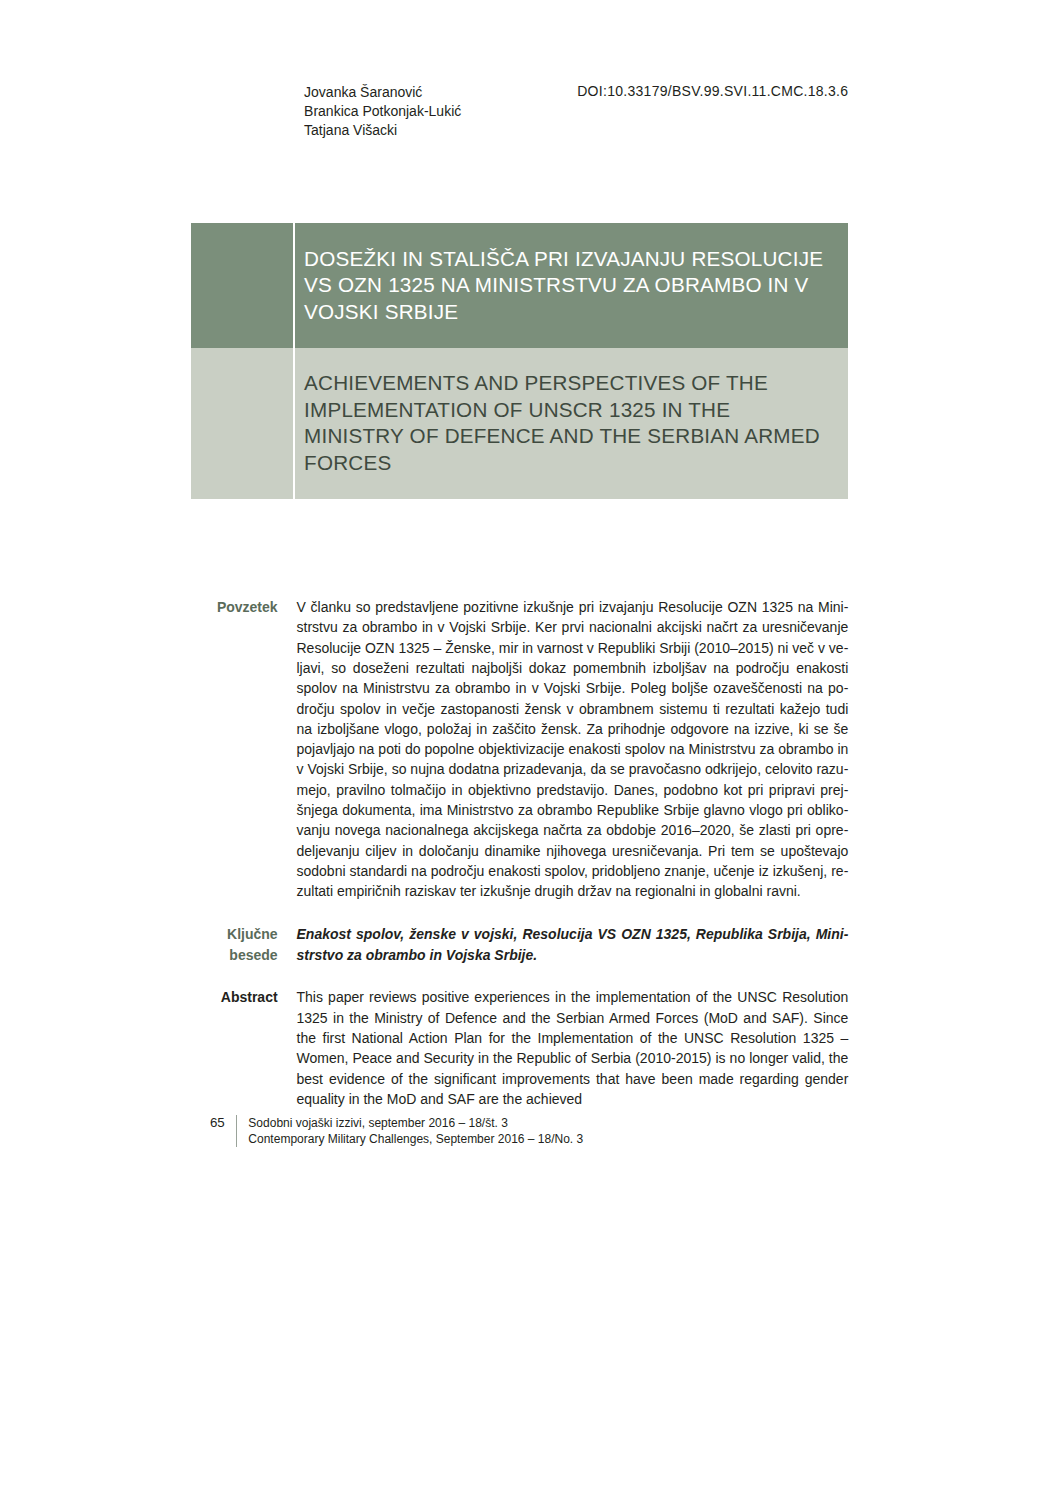DOI:10.33179/BSV.99.SVI.11.CMC.18.3.6
Jovanka Šaranović
Brankica Potkonjak-Lukić
Tatjana Višacki
DOSEŽKI IN STALIŠČA PRI IZVAJANJU RESOLUCIJE VS OZN 1325 NA MINISTRSTVU ZA OBRAMBO IN V VOJSKI SRBIJE
ACHIEVEMENTS AND PERSPECTIVES OF THE IMPLEMENTATION OF UNSCR 1325 IN THE MINISTRY OF DEFENCE AND THE SERBIAN ARMED FORCES
Povzetek
V članku so predstavljene pozitivne izkušnje pri izvajanju Resolucije OZN 1325 na Ministrstvu za obrambo in v Vojski Srbije. Ker prvi nacionalni akcijski načrt za uresničevanje Resolucije OZN 1325 – Ženske, mir in varnost v Republiki Srbiji (2010–2015) ni več v veljavi, so doseženi rezultati najboljši dokaz pomembnih izboljšav na področju enakosti spolov na Ministrstvu za obrambo in v Vojski Srbije. Poleg boljše ozaveščenosti na področju spolov in večje zastopanosti žensk v obrambnem sistemu ti rezultati kažejo tudi na izboljšane vlogo, položaj in zaščito žensk. Za prihodnje odgovore na izzive, ki se še pojavljajo na poti do popolne objektivizacije enakosti spolov na Ministrstvu za obrambo in v Vojski Srbije, so nujna dodatna prizadevanja, da se pravočasno odkrijejo, celovito razumejo, pravilno tolmačijo in objektivno predstavijo. Danes, podobno kot pri pripravi prejšnjega dokumenta, ima Ministrstvo za obrambo Republike Srbije glavno vlogo pri oblikovanju novega nacionalnega akcijskega načrta za obdobje 2016–2020, še zlasti pri opredeljevanju ciljev in določanju dinamike njihovega uresničevanja. Pri tem se upoštevajo sodobni standardi na področju enakosti spolov, pridobljeno znanje, učenje iz izkušenj, rezultati empiričnih raziskav ter izkušnje drugih držav na regionalni in globalni ravni.
Ključne besede
Enakost spolov, ženske v vojski, Resolucija VS OZN 1325, Republika Srbija, Ministrstvo za obrambo in Vojska Srbije.
Abstract
This paper reviews positive experiences in the implementation of the UNSC Resolution 1325 in the Ministry of Defence and the Serbian Armed Forces (MoD and SAF). Since the first National Action Plan for the Implementation of the UNSC Resolution 1325 – Women, Peace and Security in the Republic of Serbia (2010-2015) is no longer valid, the best evidence of the significant improvements that have been made regarding gender equality in the MoD and SAF are the achieved
65
Sodobni vojaški izzivi, september 2016 – 18/št. 3
Contemporary Military Challenges, September 2016 – 18/No. 3